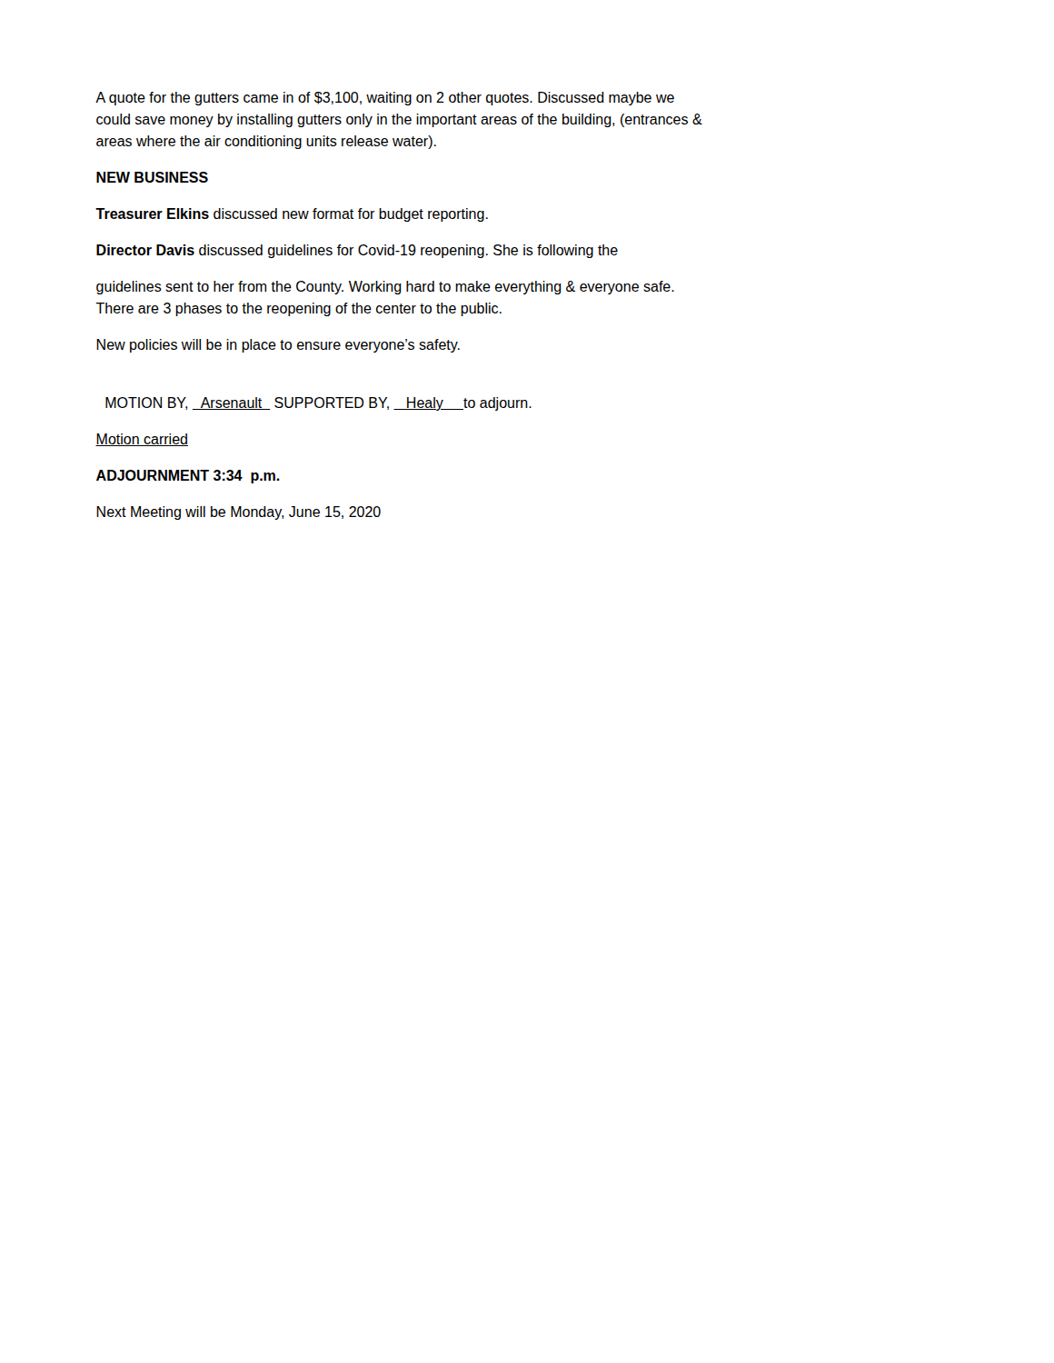A quote for the gutters came in of $3,100, waiting on 2 other quotes. Discussed maybe we could save money by installing gutters only in the important areas of the building, (entrances & areas where the air conditioning units release water).
NEW BUSINESS
Treasurer Elkins discussed new format for budget reporting.
Director Davis discussed guidelines for Covid-19 reopening. She is following the
guidelines sent to her from the County. Working hard to make everything & everyone safe. There are 3 phases to the reopening of the center to the public.
New policies will be in place to ensure everyone’s safety.
MOTION BY, Arsenault SUPPORTED BY, Healy to adjourn.
Motion carried
ADJOURNMENT 3:34 p.m.
Next Meeting will be Monday, June 15, 2020